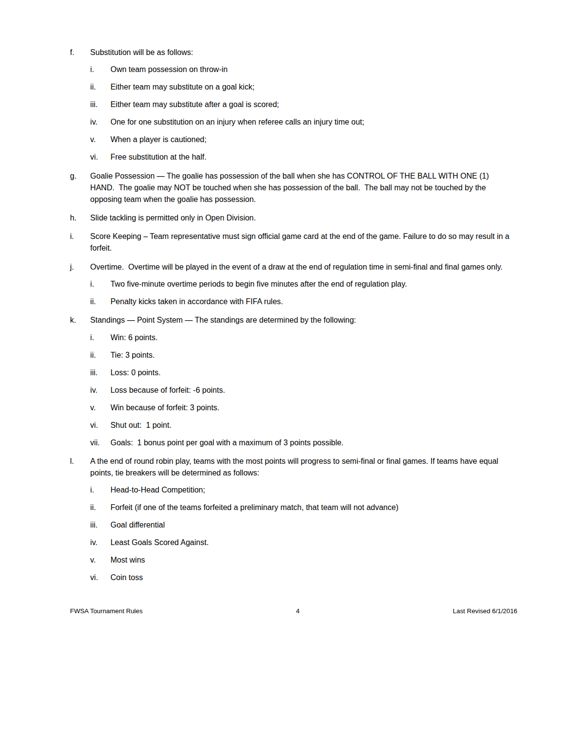f. Substitution will be as follows:
i. Own team possession on throw-in
ii. Either team may substitute on a goal kick;
iii. Either team may substitute after a goal is scored;
iv. One for one substitution on an injury when referee calls an injury time out;
v. When a player is cautioned;
vi. Free substitution at the half.
g. Goalie Possession — The goalie has possession of the ball when she has CONTROL OF THE BALL WITH ONE (1) HAND. The goalie may NOT be touched when she has possession of the ball. The ball may not be touched by the opposing team when the goalie has possession.
h. Slide tackling is permitted only in Open Division.
i. Score Keeping – Team representative must sign official game card at the end of the game. Failure to do so may result in a forfeit.
j. Overtime. Overtime will be played in the event of a draw at the end of regulation time in semi-final and final games only.
i. Two five-minute overtime periods to begin five minutes after the end of regulation play.
ii. Penalty kicks taken in accordance with FIFA rules.
k. Standings — Point System — The standings are determined by the following:
i. Win: 6 points.
ii. Tie: 3 points.
iii. Loss: 0 points.
iv. Loss because of forfeit: -6 points.
v. Win because of forfeit: 3 points.
vi. Shut out: 1 point.
vii. Goals: 1 bonus point per goal with a maximum of 3 points possible.
l. A the end of round robin play, teams with the most points will progress to semi-final or final games. If teams have equal points, tie breakers will be determined as follows:
i. Head-to-Head Competition;
ii. Forfeit (if one of the teams forfeited a preliminary match, that team will not advance)
iii. Goal differential
iv. Least Goals Scored Against.
v. Most wins
vi. Coin toss
FWSA Tournament Rules 4 Last Revised 6/1/2016